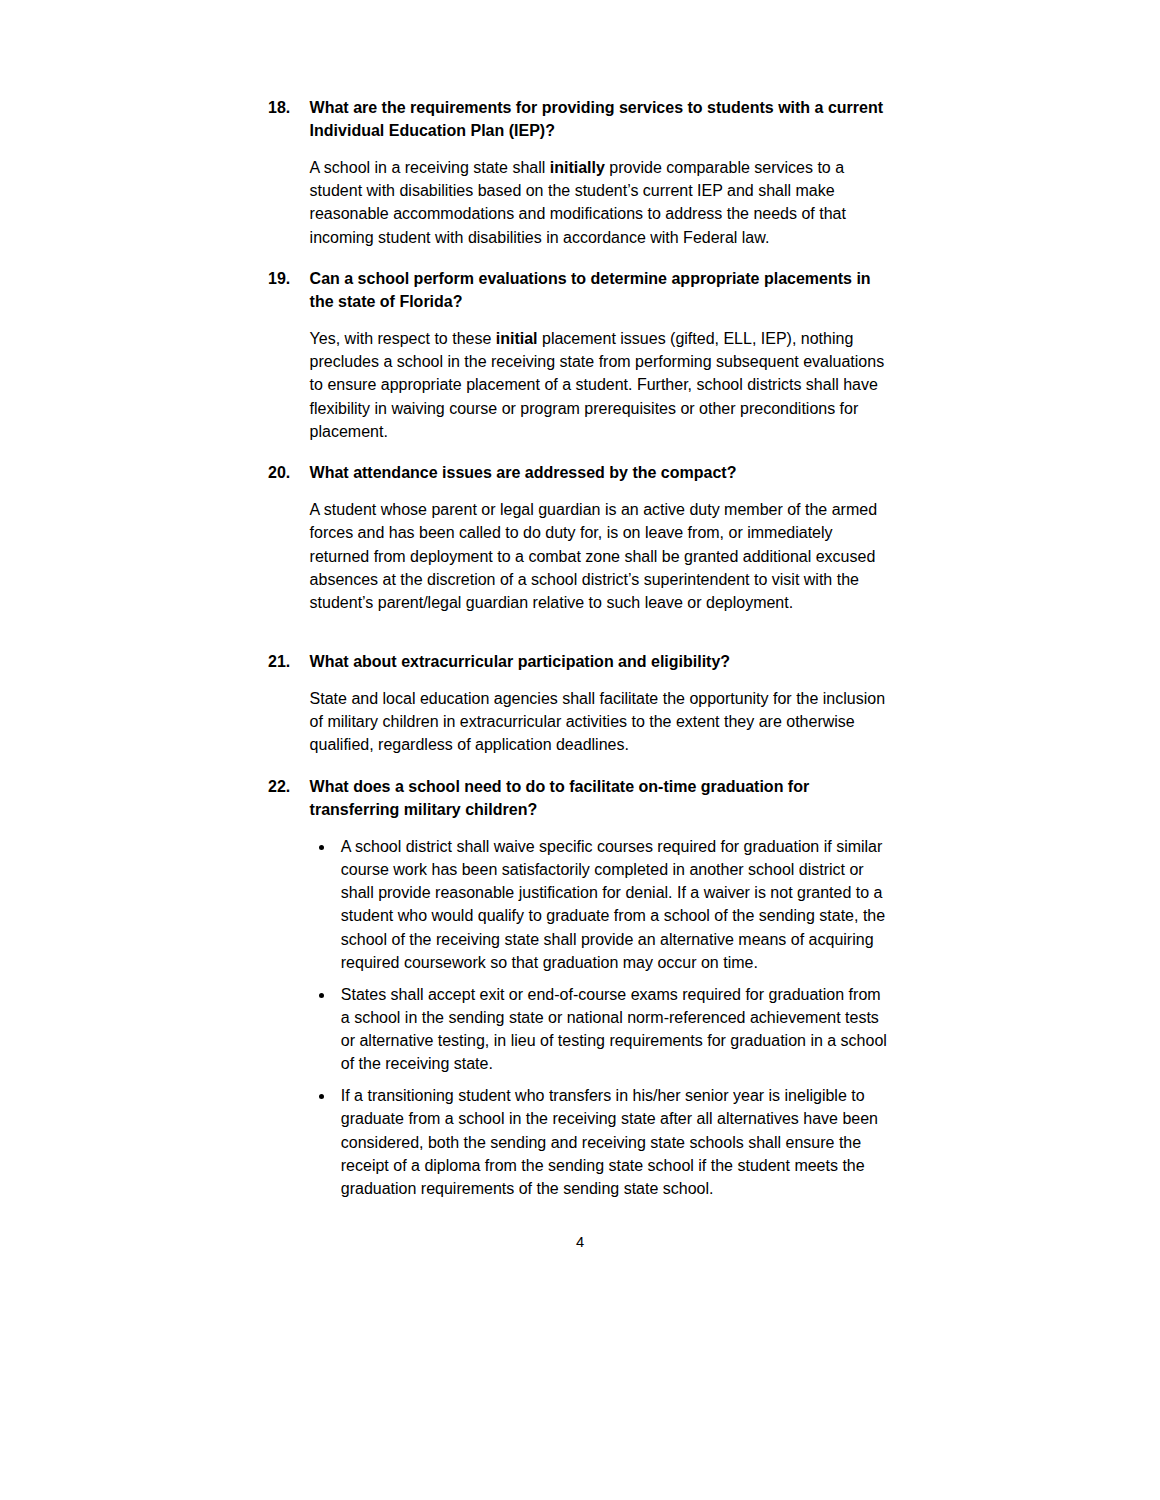18.
What are the requirements for providing services to students with a current Individual Education Plan (IEP)?
A school in a receiving state shall initially provide comparable services to a student with disabilities based on the student’s current IEP and shall make reasonable accommodations and modifications to address the needs of that incoming student with disabilities in accordance with Federal law.
19.
Can a school perform evaluations to determine appropriate placements in the state of Florida?
Yes, with respect to these initial placement issues (gifted, ELL, IEP), nothing precludes a school in the receiving state from performing subsequent evaluations to ensure appropriate placement of a student. Further, school districts shall have flexibility in waiving course or program prerequisites or other preconditions for placement.
20.
What attendance issues are addressed by the compact?
A student whose parent or legal guardian is an active duty member of the armed forces and has been called to do duty for, is on leave from, or immediately returned from deployment to a combat zone shall be granted additional excused absences at the discretion of a school district’s superintendent to visit with the student’s parent/legal guardian relative to such leave or deployment.
21.
What about extracurricular participation and eligibility?
State and local education agencies shall facilitate the opportunity for the inclusion of military children in extracurricular activities to the extent they are otherwise qualified, regardless of application deadlines.
22.
What does a school need to do to facilitate on-time graduation for transferring military children?
A school district shall waive specific courses required for graduation if similar course work has been satisfactorily completed in another school district or shall provide reasonable justification for denial. If a waiver is not granted to a student who would qualify to graduate from a school of the sending state, the school of the receiving state shall provide an alternative means of acquiring required coursework so that graduation may occur on time.
States shall accept exit or end-of-course exams required for graduation from a school in the sending state or national norm-referenced achievement tests or alternative testing, in lieu of testing requirements for graduation in a school of the receiving state.
If a transitioning student who transfers in his/her senior year is ineligible to graduate from a school in the receiving state after all alternatives have been considered, both the sending and receiving state schools shall ensure the receipt of a diploma from the sending state school if the student meets the graduation requirements of the sending state school.
4